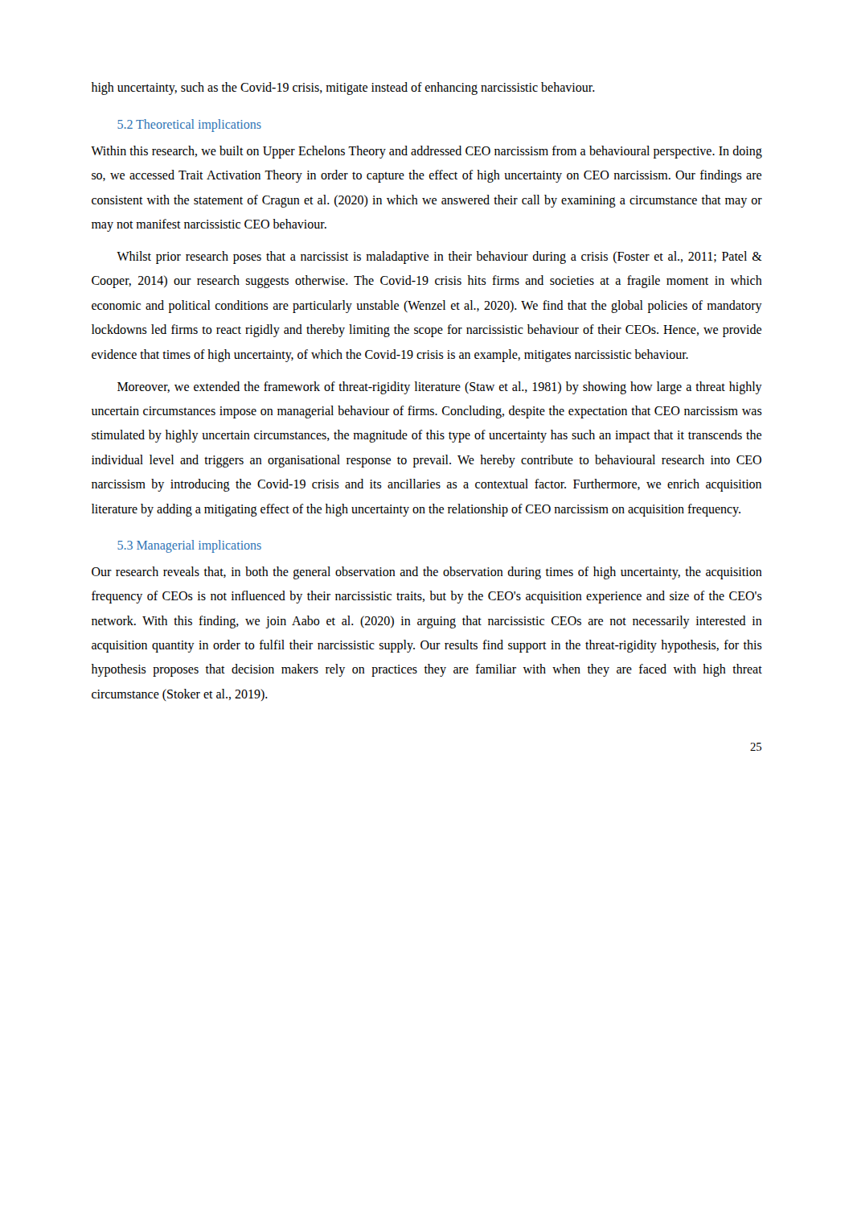high uncertainty, such as the Covid-19 crisis, mitigate instead of enhancing narcissistic behaviour.
5.2 Theoretical implications
Within this research, we built on Upper Echelons Theory and addressed CEO narcissism from a behavioural perspective. In doing so, we accessed Trait Activation Theory in order to capture the effect of high uncertainty on CEO narcissism. Our findings are consistent with the statement of Cragun et al. (2020) in which we answered their call by examining a circumstance that may or may not manifest narcissistic CEO behaviour.
Whilst prior research poses that a narcissist is maladaptive in their behaviour during a crisis (Foster et al., 2011; Patel & Cooper, 2014) our research suggests otherwise. The Covid-19 crisis hits firms and societies at a fragile moment in which economic and political conditions are particularly unstable (Wenzel et al., 2020). We find that the global policies of mandatory lockdowns led firms to react rigidly and thereby limiting the scope for narcissistic behaviour of their CEOs. Hence, we provide evidence that times of high uncertainty, of which the Covid-19 crisis is an example, mitigates narcissistic behaviour.
Moreover, we extended the framework of threat-rigidity literature (Staw et al., 1981) by showing how large a threat highly uncertain circumstances impose on managerial behaviour of firms. Concluding, despite the expectation that CEO narcissism was stimulated by highly uncertain circumstances, the magnitude of this type of uncertainty has such an impact that it transcends the individual level and triggers an organisational response to prevail. We hereby contribute to behavioural research into CEO narcissism by introducing the Covid-19 crisis and its ancillaries as a contextual factor. Furthermore, we enrich acquisition literature by adding a mitigating effect of the high uncertainty on the relationship of CEO narcissism on acquisition frequency.
5.3 Managerial implications
Our research reveals that, in both the general observation and the observation during times of high uncertainty, the acquisition frequency of CEOs is not influenced by their narcissistic traits, but by the CEO's acquisition experience and size of the CEO's network. With this finding, we join Aabo et al. (2020) in arguing that narcissistic CEOs are not necessarily interested in acquisition quantity in order to fulfil their narcissistic supply. Our results find support in the threat-rigidity hypothesis, for this hypothesis proposes that decision makers rely on practices they are familiar with when they are faced with high threat circumstance (Stoker et al., 2019).
25